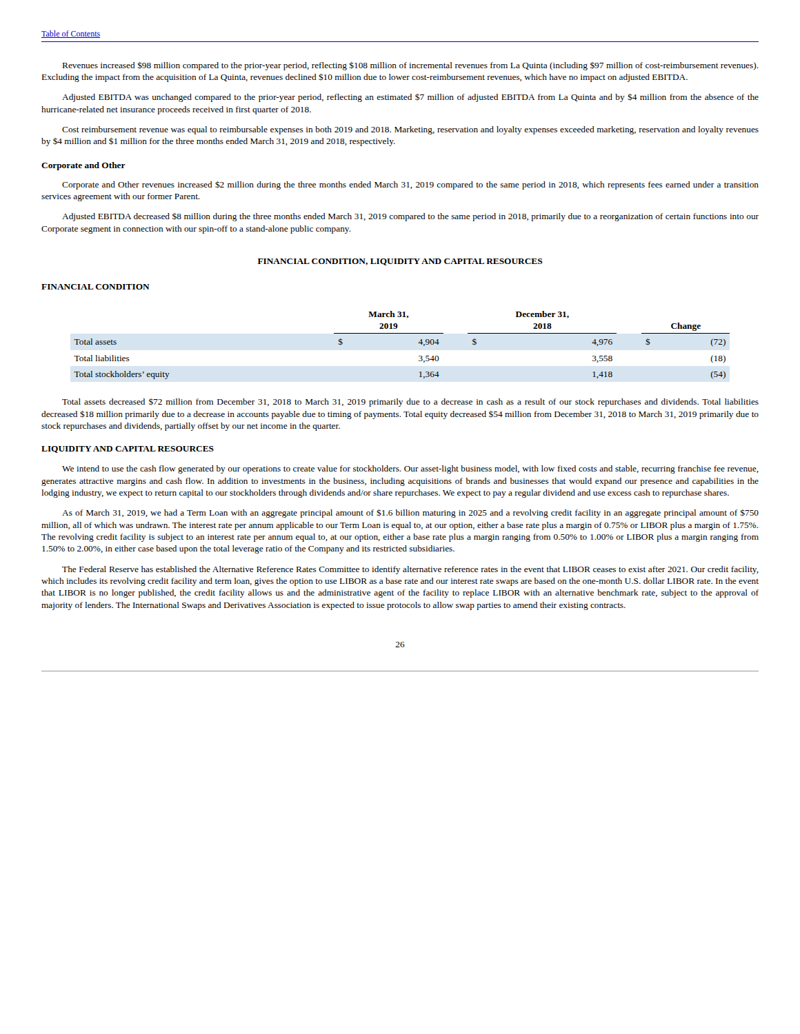Table of Contents
Revenues increased $98 million compared to the prior-year period, reflecting $108 million of incremental revenues from La Quinta (including $97 million of cost-reimbursement revenues). Excluding the impact from the acquisition of La Quinta, revenues declined $10 million due to lower cost-reimbursement revenues, which have no impact on adjusted EBITDA.
Adjusted EBITDA was unchanged compared to the prior-year period, reflecting an estimated $7 million of adjusted EBITDA from La Quinta and by $4 million from the absence of the hurricane-related net insurance proceeds received in first quarter of 2018.
Cost reimbursement revenue was equal to reimbursable expenses in both 2019 and 2018. Marketing, reservation and loyalty expenses exceeded marketing, reservation and loyalty revenues by $4 million and $1 million for the three months ended March 31, 2019 and 2018, respectively.
Corporate and Other
Corporate and Other revenues increased $2 million during the three months ended March 31, 2019 compared to the same period in 2018, which represents fees earned under a transition services agreement with our former Parent.
Adjusted EBITDA decreased $8 million during the three months ended March 31, 2019 compared to the same period in 2018, primarily due to a reorganization of certain functions into our Corporate segment in connection with our spin-off to a stand-alone public company.
FINANCIAL CONDITION, LIQUIDITY AND CAPITAL RESOURCES
FINANCIAL CONDITION
| | March 31, 2019 | | December 31, 2018 | | Change |
| --- | --- | --- | --- | --- | --- |
| Total assets | $ | 4,904 | | $ | 4,976 | | $ | (72) |
| Total liabilities | | 3,540 | | | 3,558 | | | (18) |
| Total stockholders’ equity | | 1,364 | | | 1,418 | | | (54) |
Total assets decreased $72 million from December 31, 2018 to March 31, 2019 primarily due to a decrease in cash as a result of our stock repurchases and dividends. Total liabilities decreased $18 million primarily due to a decrease in accounts payable due to timing of payments. Total equity decreased $54 million from December 31, 2018 to March 31, 2019 primarily due to stock repurchases and dividends, partially offset by our net income in the quarter.
LIQUIDITY AND CAPITAL RESOURCES
We intend to use the cash flow generated by our operations to create value for stockholders. Our asset-light business model, with low fixed costs and stable, recurring franchise fee revenue, generates attractive margins and cash flow. In addition to investments in the business, including acquisitions of brands and businesses that would expand our presence and capabilities in the lodging industry, we expect to return capital to our stockholders through dividends and/or share repurchases. We expect to pay a regular dividend and use excess cash to repurchase shares.
As of March 31, 2019, we had a Term Loan with an aggregate principal amount of $1.6 billion maturing in 2025 and a revolving credit facility in an aggregate principal amount of $750 million, all of which was undrawn. The interest rate per annum applicable to our Term Loan is equal to, at our option, either a base rate plus a margin of 0.75% or LIBOR plus a margin of 1.75%. The revolving credit facility is subject to an interest rate per annum equal to, at our option, either a base rate plus a margin ranging from 0.50% to 1.00% or LIBOR plus a margin ranging from 1.50% to 2.00%, in either case based upon the total leverage ratio of the Company and its restricted subsidiaries.
The Federal Reserve has established the Alternative Reference Rates Committee to identify alternative reference rates in the event that LIBOR ceases to exist after 2021. Our credit facility, which includes its revolving credit facility and term loan, gives the option to use LIBOR as a base rate and our interest rate swaps are based on the one-month U.S. dollar LIBOR rate. In the event that LIBOR is no longer published, the credit facility allows us and the administrative agent of the facility to replace LIBOR with an alternative benchmark rate, subject to the approval of majority of lenders. The International Swaps and Derivatives Association is expected to issue protocols to allow swap parties to amend their existing contracts.
26